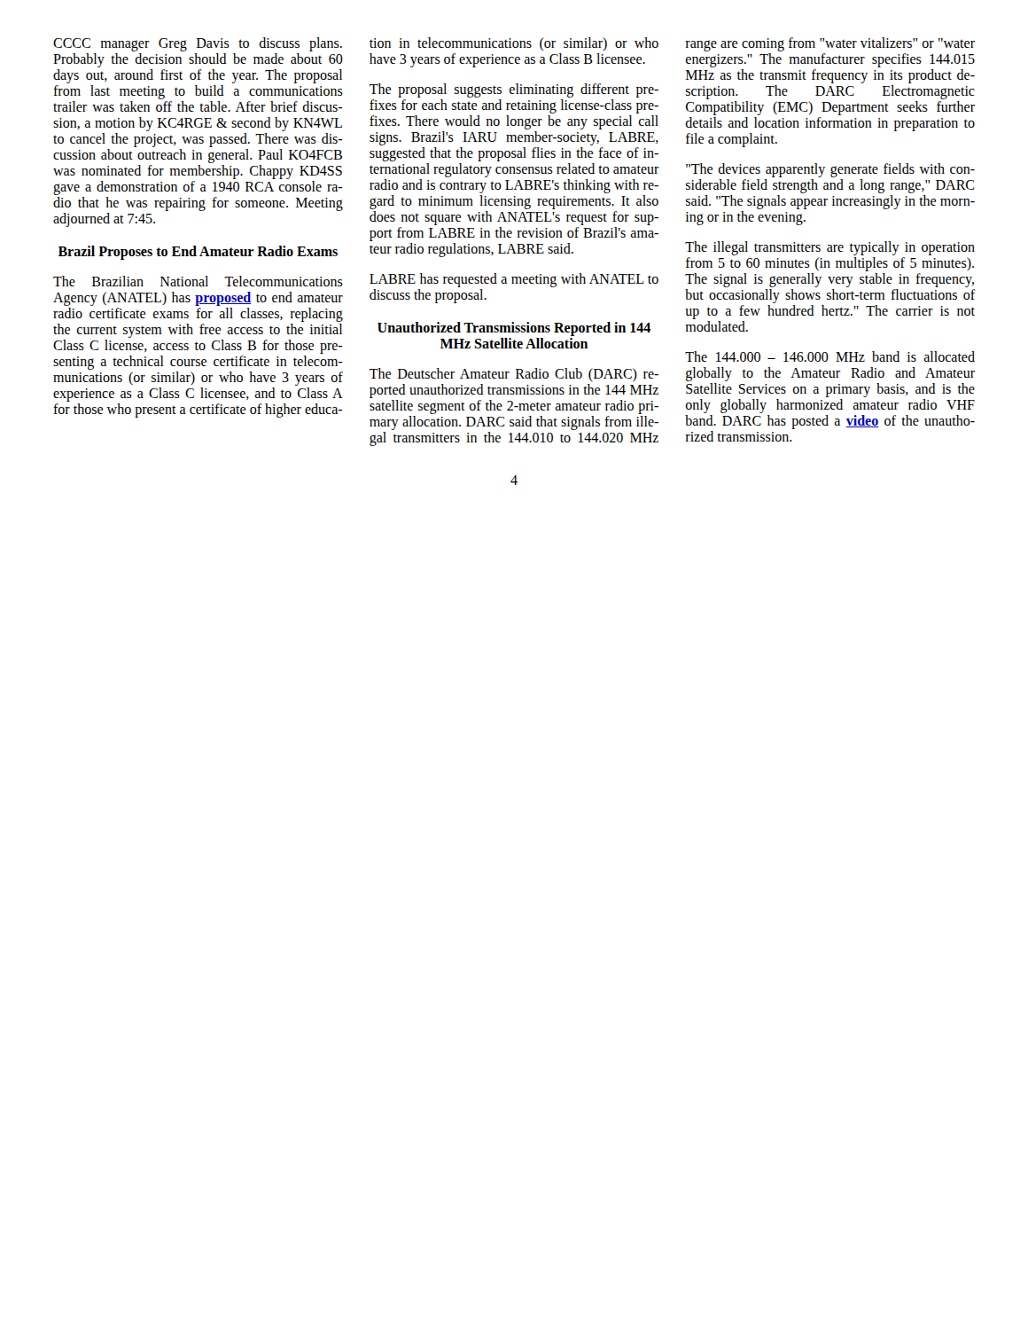CCCC manager Greg Davis to discuss plans. Probably the decision should be made about 60 days out, around first of the year. The proposal from last meeting to build a communications trailer was taken off the table. After brief discussion, a motion by KC4RGE & second by KN4WL to cancel the project, was passed. There was discussion about outreach in general. Paul KO4FCB was nominated for membership. Chappy KD4SS gave a demonstration of a 1940 RCA console radio that he was repairing for someone. Meeting adjourned at 7:45.
Brazil Proposes to End Amateur Radio Exams
The Brazilian National Telecommunications Agency (ANATEL) has proposed to end amateur radio certificate exams for all classes, replacing the current system with free access to the initial Class C license, access to Class B for those presenting a technical course certificate in telecommunications (or similar) or who have 3 years of experience as a Class C licensee, and to Class A for those who present a certificate of higher education in telecommunications (or similar) or who have 3 years of experience as a Class B licensee.
The proposal suggests eliminating different prefixes for each state and retaining license-class prefixes. There would no longer be any special call signs. Brazil's IARU member-society, LABRE, suggested that the proposal flies in the face of international regulatory consensus related to amateur radio and is contrary to LABRE's thinking with regard to minimum licensing requirements. It also does not square with ANATEL's request for support from LABRE in the revision of Brazil's amateur radio regulations, LABRE said.
LABRE has requested a meeting with ANATEL to discuss the proposal.
Unauthorized Transmissions Reported in 144 MHz Satellite Allocation
The Deutscher Amateur Radio Club (DARC) reported unauthorized transmissions in the 144 MHz satellite segment of the 2-meter amateur radio primary allocation. DARC said that signals from illegal transmitters in the 144.010 to 144.020 MHz range are coming from "water vitalizers" or "water energizers." The manufacturer specifies 144.015 MHz as the transmit frequency in its product description. The DARC Electromagnetic Compatibility (EMC) Department seeks further details and location information in preparation to file a complaint.
"The devices apparently generate fields with considerable field strength and a long range," DARC said. "The signals appear increasingly in the morning or in the evening.
The illegal transmitters are typically in operation from 5 to 60 minutes (in multiples of 5 minutes). The signal is generally very stable in frequency, but occasionally shows short-term fluctuations of up to a few hundred hertz." The carrier is not modulated.
The 144.000 – 146.000 MHz band is allocated globally to the Amateur Radio and Amateur Satellite Services on a primary basis, and is the only globally harmonized amateur radio VHF band. DARC has posted a video of the unauthorized transmission.
4